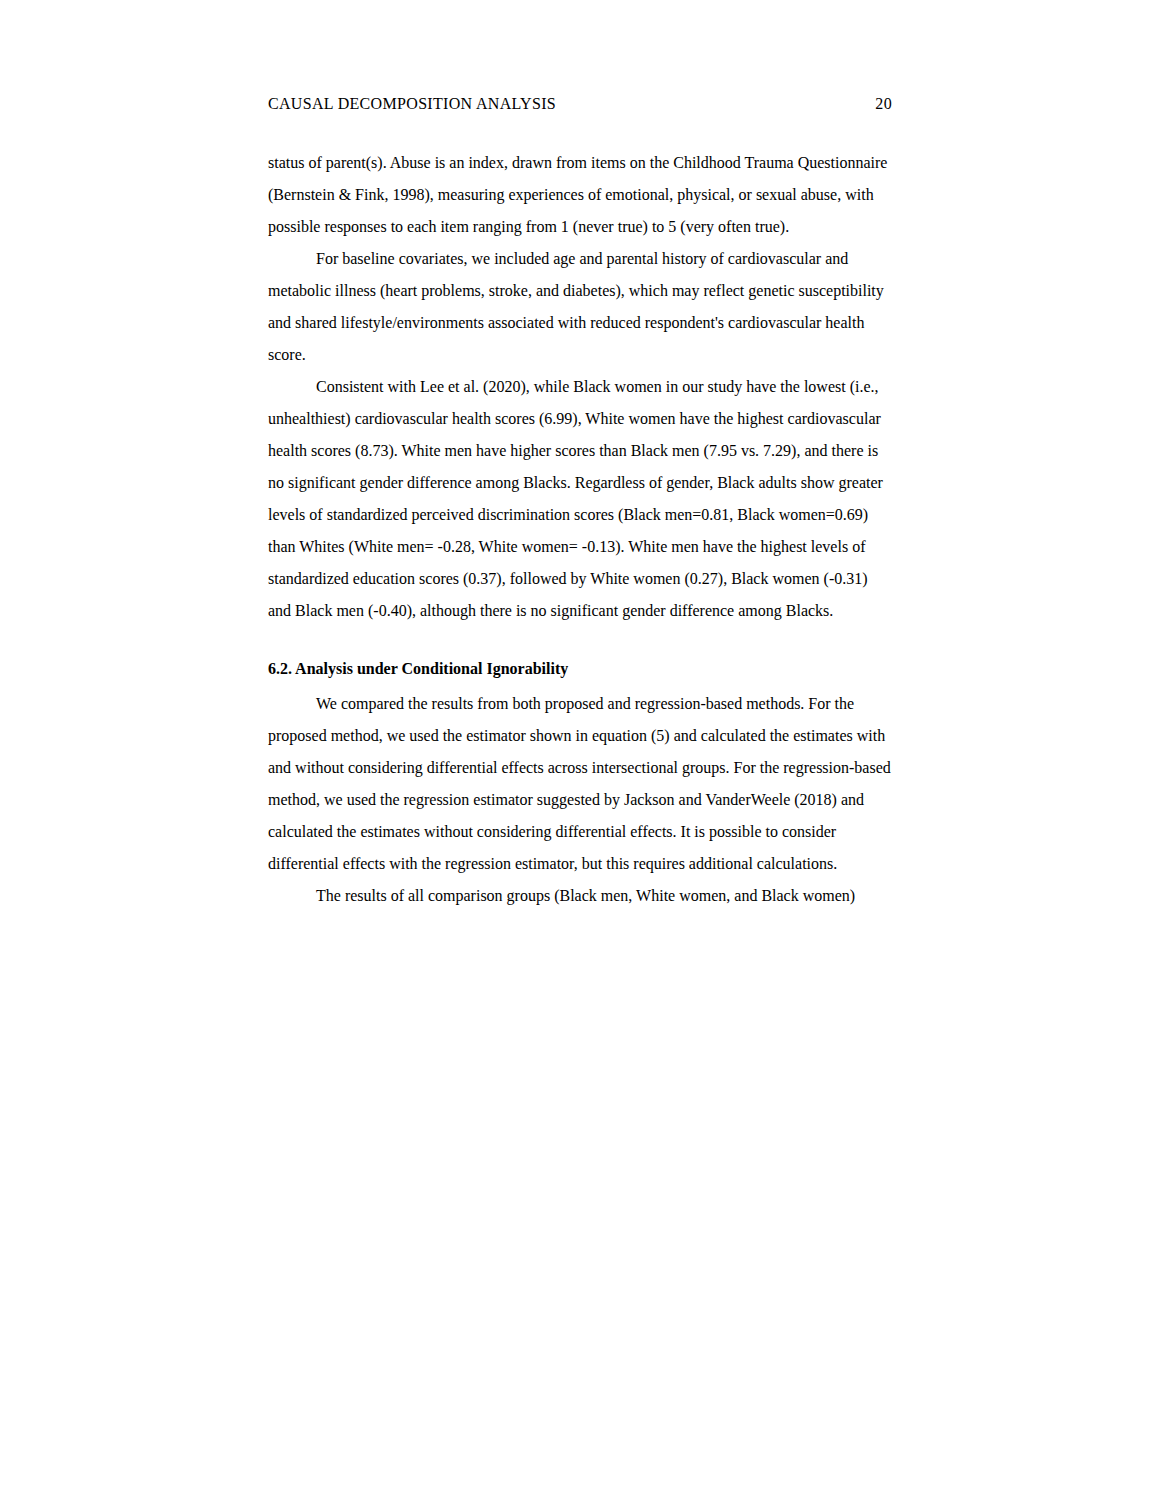Causal Decomposition Analysis 20
status of parent(s). Abuse is an index, drawn from items on the Childhood Trauma Questionnaire (Bernstein & Fink, 1998), measuring experiences of emotional, physical, or sexual abuse, with possible responses to each item ranging from 1 (never true) to 5 (very often true).
For baseline covariates, we included age and parental history of cardiovascular and metabolic illness (heart problems, stroke, and diabetes), which may reflect genetic susceptibility and shared lifestyle/environments associated with reduced respondent's cardiovascular health score.
Consistent with Lee et al. (2020), while Black women in our study have the lowest (i.e., unhealthiest) cardiovascular health scores (6.99), White women have the highest cardiovascular health scores (8.73). White men have higher scores than Black men (7.95 vs. 7.29), and there is no significant gender difference among Blacks. Regardless of gender, Black adults show greater levels of standardized perceived discrimination scores (Black men=0.81, Black women=0.69) than Whites (White men= -0.28, White women= -0.13). White men have the highest levels of standardized education scores (0.37), followed by White women (0.27), Black women (-0.31) and Black men (-0.40), although there is no significant gender difference among Blacks.
6.2. Analysis under Conditional Ignorability
We compared the results from both proposed and regression-based methods. For the proposed method, we used the estimator shown in equation (5) and calculated the estimates with and without considering differential effects across intersectional groups. For the regression-based method, we used the regression estimator suggested by Jackson and VanderWeele (2018) and calculated the estimates without considering differential effects. It is possible to consider differential effects with the regression estimator, but this requires additional calculations.
The results of all comparison groups (Black men, White women, and Black women)